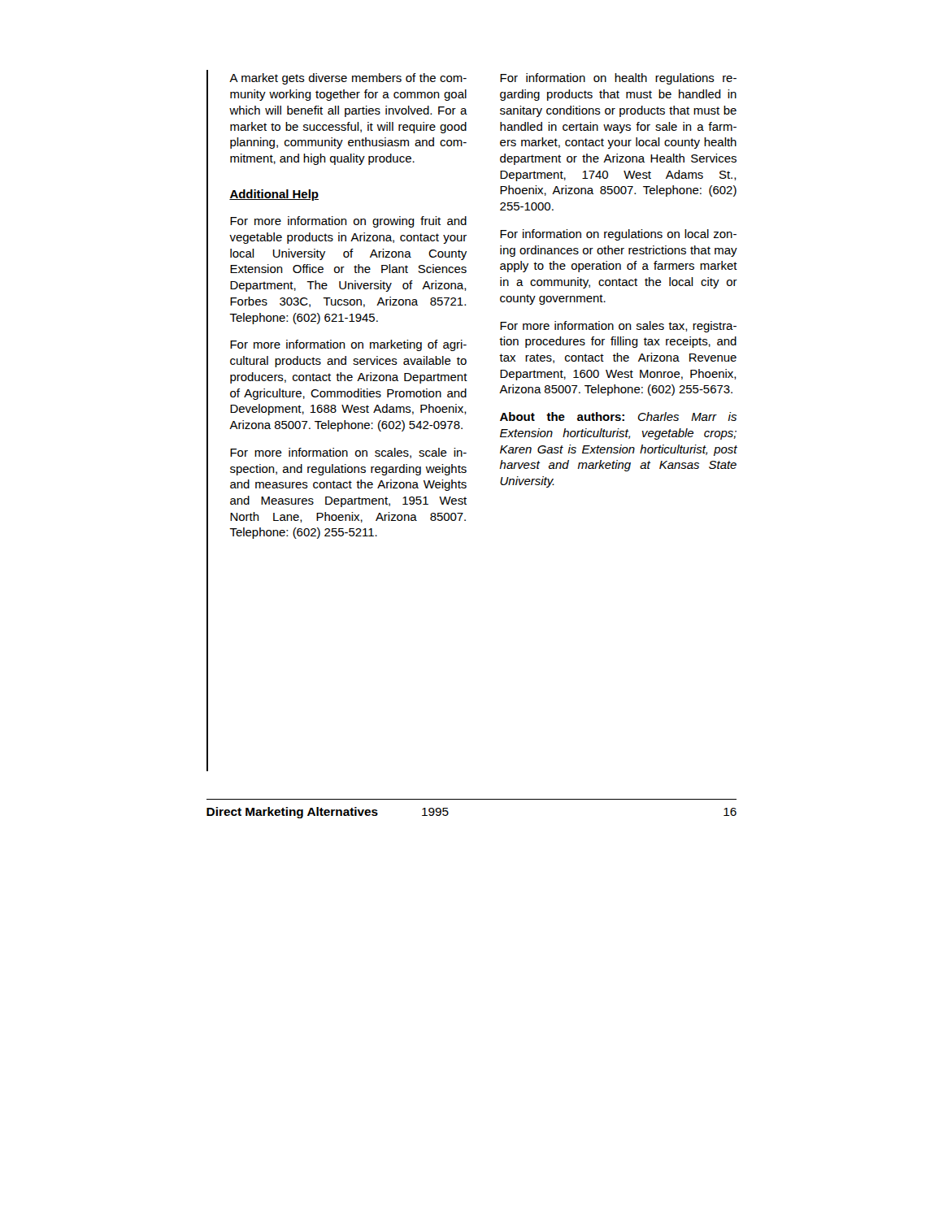A market gets diverse members of the community working together for a common goal which will benefit all parties involved. For a market to be successful, it will require good planning, community enthusiasm and commitment, and high quality produce.
Additional Help
For more information on growing fruit and vegetable products in Arizona, contact your local University of Arizona County Extension Office or the Plant Sciences Department, The University of Arizona, Forbes 303C, Tucson, Arizona 85721. Telephone: (602) 621-1945.
For more information on marketing of agricultural products and services available to producers, contact the Arizona Department of Agriculture, Commodities Promotion and Development, 1688 West Adams, Phoenix, Arizona 85007. Telephone: (602) 542-0978.
For more information on scales, scale inspection, and regulations regarding weights and measures contact the Arizona Weights and Measures Department, 1951 West North Lane, Phoenix, Arizona 85007. Telephone: (602) 255-5211.
For information on health regulations regarding products that must be handled in sanitary conditions or products that must be handled in certain ways for sale in a farmers market, contact your local county health department or the Arizona Health Services Department, 1740 West Adams St., Phoenix, Arizona 85007. Telephone: (602) 255-1000.
For information on regulations on local zoning ordinances or other restrictions that may apply to the operation of a farmers market in a community, contact the local city or county government.
For more information on sales tax, registration procedures for filling tax receipts, and tax rates, contact the Arizona Revenue Department, 1600 West Monroe, Phoenix, Arizona 85007. Telephone: (602) 255-5673.
About the authors: Charles Marr is Extension horticulturist, vegetable crops; Karen Gast is Extension horticulturist, post harvest and marketing at Kansas State University.
Direct Marketing Alternatives 1995 16